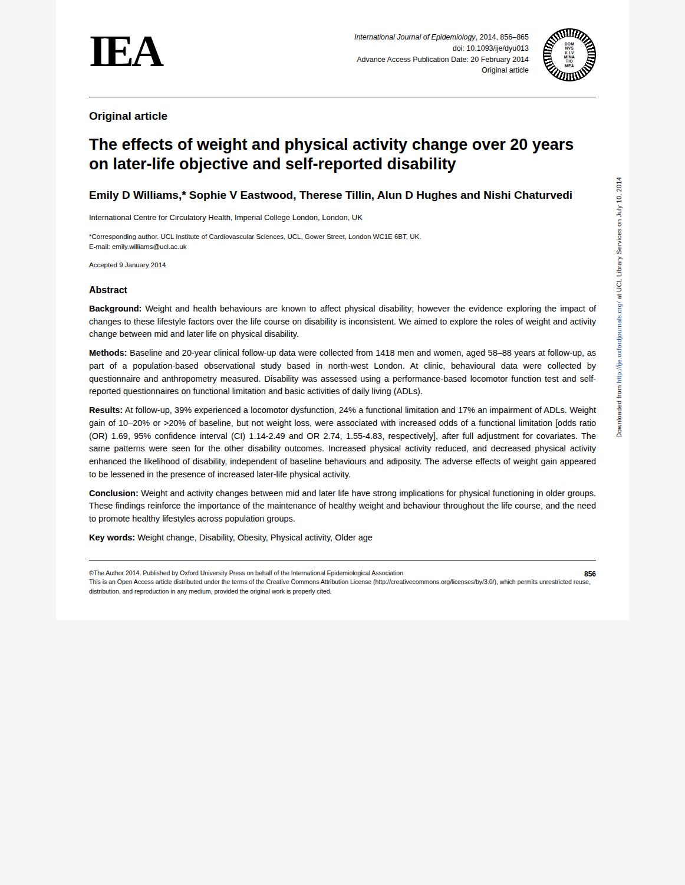IEA
International Journal of Epidemiology, 2014, 856–865
doi: 10.1093/ije/dyu013
Advance Access Publication Date: 20 February 2014
Original article
DOM
NVS
ILLV
MINA
TIO
MEA
Original article
The effects of weight and physical activity change over 20 years on later-life objective and self-reported disability
Emily D Williams,* Sophie V Eastwood, Therese Tillin, Alun D Hughes and Nishi Chaturvedi
International Centre for Circulatory Health, Imperial College London, London, UK
*Corresponding author. UCL Institute of Cardiovascular Sciences, UCL, Gower Street, London WC1E 6BT, UK.
E-mail: emily.williams@ucl.ac.uk
Accepted 9 January 2014
Abstract
Background: Weight and health behaviours are known to affect physical disability; however the evidence exploring the impact of changes to these lifestyle factors over the life course on disability is inconsistent. We aimed to explore the roles of weight and activity change between mid and later life on physical disability.
Methods: Baseline and 20-year clinical follow-up data were collected from 1418 men and women, aged 58–88 years at follow-up, as part of a population-based observational study based in north-west London. At clinic, behavioural data were collected by questionnaire and anthropometry measured. Disability was assessed using a performance-based locomotor function test and self-reported questionnaires on functional limitation and basic activities of daily living (ADLs).
Results: At follow-up, 39% experienced a locomotor dysfunction, 24% a functional limitation and 17% an impairment of ADLs. Weight gain of 10–20% or >20% of baseline, but not weight loss, were associated with increased odds of a functional limitation [odds ratio (OR) 1.69, 95% confidence interval (CI) 1.14-2.49 and OR 2.74, 1.55-4.83, respectively], after full adjustment for covariates. The same patterns were seen for the other disability outcomes. Increased physical activity reduced, and decreased physical activity enhanced the likelihood of disability, independent of baseline behaviours and adiposity. The adverse effects of weight gain appeared to be lessened in the presence of increased later-life physical activity.
Conclusion: Weight and activity changes between mid and later life have strong implications for physical functioning in older groups. These findings reinforce the importance of the maintenance of healthy weight and behaviour throughout the life course, and the need to promote healthy lifestyles across population groups.
Key words: Weight change, Disability, Obesity, Physical activity, Older age
856
©The Author 2014. Published by Oxford University Press on behalf of the International Epidemiological Association
This is an Open Access article distributed under the terms of the Creative Commons Attribution License (http://creativecommons.org/licenses/by/3.0/), which permits unrestricted reuse, distribution, and reproduction in any medium, provided the original work is properly cited.
Downloaded from http://ije.oxfordjournals.org/ at UCL Library Services on July 10, 2014